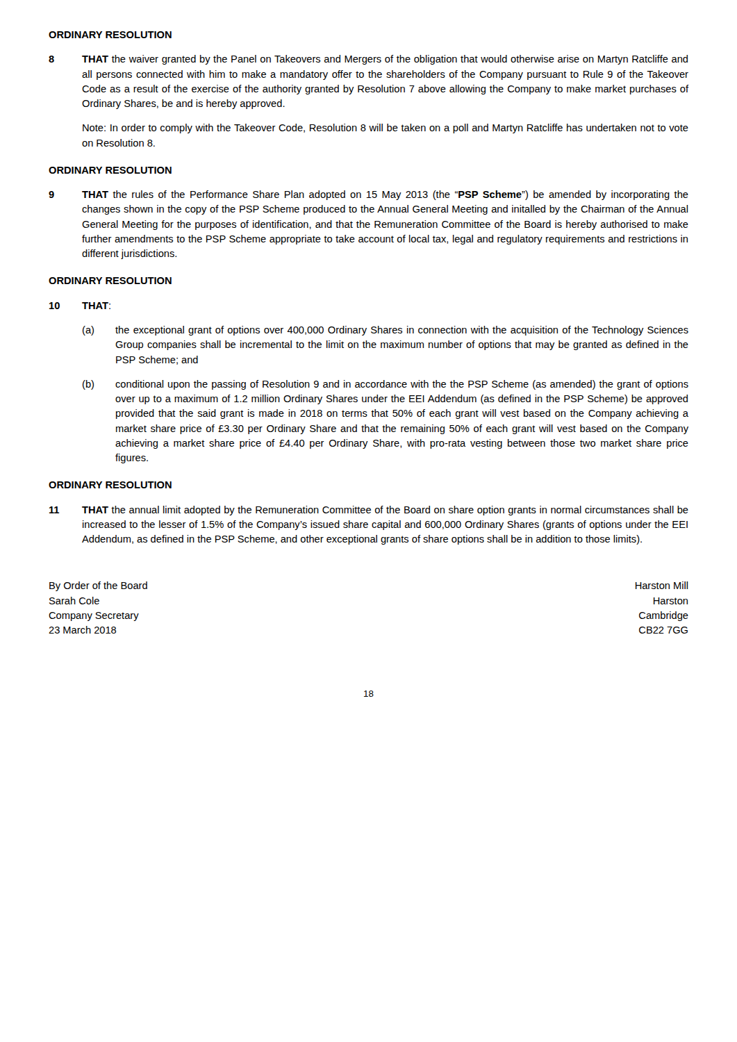ORDINARY RESOLUTION
8
THAT the waiver granted by the Panel on Takeovers and Mergers of the obligation that would otherwise arise on Martyn Ratcliffe and all persons connected with him to make a mandatory offer to the shareholders of the Company pursuant to Rule 9 of the Takeover Code as a result of the exercise of the authority granted by Resolution 7 above allowing the Company to make market purchases of Ordinary Shares, be and is hereby approved.
Note: In order to comply with the Takeover Code, Resolution 8 will be taken on a poll and Martyn Ratcliffe has undertaken not to vote on Resolution 8.
ORDINARY RESOLUTION
9
THAT the rules of the Performance Share Plan adopted on 15 May 2013 (the “PSP Scheme”) be amended by incorporating the changes shown in the copy of the PSP Scheme produced to the Annual General Meeting and initalled by the Chairman of the Annual General Meeting for the purposes of identification, and that the Remuneration Committee of the Board is hereby authorised to make further amendments to the PSP Scheme appropriate to take account of local tax, legal and regulatory requirements and restrictions in different jurisdictions.
ORDINARY RESOLUTION
10
THAT:
(a) the exceptional grant of options over 400,000 Ordinary Shares in connection with the acquisition of the Technology Sciences Group companies shall be incremental to the limit on the maximum number of options that may be granted as defined in the PSP Scheme; and
(b) conditional upon the passing of Resolution 9 and in accordance with the the PSP Scheme (as amended) the grant of options over up to a maximum of 1.2 million Ordinary Shares under the EEI Addendum (as defined in the PSP Scheme) be approved provided that the said grant is made in 2018 on terms that 50% of each grant will vest based on the Company achieving a market share price of £3.30 per Ordinary Share and that the remaining 50% of each grant will vest based on the Company achieving a market share price of £4.40 per Ordinary Share, with pro-rata vesting between those two market share price figures.
ORDINARY RESOLUTION
11
THAT the annual limit adopted by the Remuneration Committee of the Board on share option grants in normal circumstances shall be increased to the lesser of 1.5% of the Company’s issued share capital and 600,000 Ordinary Shares (grants of options under the EEI Addendum, as defined in the PSP Scheme, and other exceptional grants of share options shall be in addition to those limits).
| By Order of the Board | Harston Mill |
| Sarah Cole | Harston |
| Company Secretary | Cambridge |
| 23 March 2018 | CB22 7GG |
18